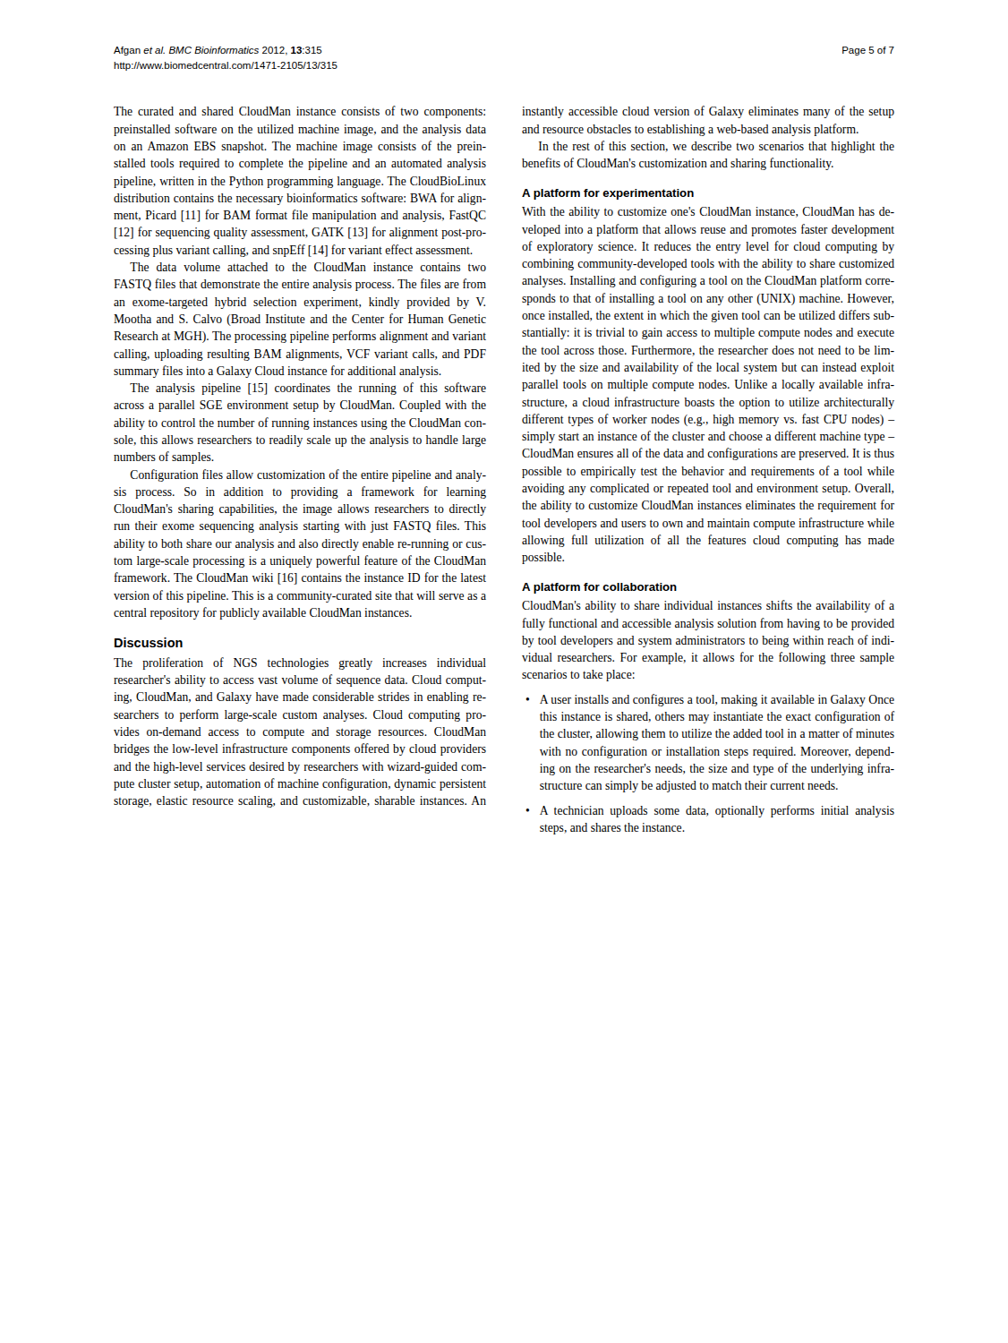Afgan et al. BMC Bioinformatics 2012, 13:315
http://www.biomedcentral.com/1471-2105/13/315
Page 5 of 7
The curated and shared CloudMan instance consists of two components: preinstalled software on the utilized machine image, and the analysis data on an Amazon EBS snapshot. The machine image consists of the preinstalled tools required to complete the pipeline and an automated analysis pipeline, written in the Python programming language. The CloudBioLinux distribution contains the necessary bioinformatics software: BWA for alignment, Picard [11] for BAM format file manipulation and analysis, FastQC [12] for sequencing quality assessment, GATK [13] for alignment post-processing plus variant calling, and snpEff [14] for variant effect assessment.
The data volume attached to the CloudMan instance contains two FASTQ files that demonstrate the entire analysis process. The files are from an exome-targeted hybrid selection experiment, kindly provided by V. Mootha and S. Calvo (Broad Institute and the Center for Human Genetic Research at MGH). The processing pipeline performs alignment and variant calling, uploading resulting BAM alignments, VCF variant calls, and PDF summary files into a Galaxy Cloud instance for additional analysis.
The analysis pipeline [15] coordinates the running of this software across a parallel SGE environment setup by CloudMan. Coupled with the ability to control the number of running instances using the CloudMan console, this allows researchers to readily scale up the analysis to handle large numbers of samples.
Configuration files allow customization of the entire pipeline and analysis process. So in addition to providing a framework for learning CloudMan's sharing capabilities, the image allows researchers to directly run their exome sequencing analysis starting with just FASTQ files. This ability to both share our analysis and also directly enable re-running or custom large-scale processing is a uniquely powerful feature of the CloudMan framework. The CloudMan wiki [16] contains the instance ID for the latest version of this pipeline. This is a community-curated site that will serve as a central repository for publicly available CloudMan instances.
Discussion
The proliferation of NGS technologies greatly increases individual researcher's ability to access vast volume of sequence data. Cloud computing, CloudMan, and Galaxy have made considerable strides in enabling researchers to perform large-scale custom analyses. Cloud computing provides on-demand access to compute and storage resources. CloudMan bridges the low-level infrastructure components offered by cloud providers and the high-level services desired by researchers with wizard-guided compute cluster setup, automation of machine configuration, dynamic persistent storage, elastic resource scaling, and customizable, sharable instances. An instantly accessible cloud version of Galaxy eliminates many of the setup and resource obstacles to establishing a web-based analysis platform.
In the rest of this section, we describe two scenarios that highlight the benefits of CloudMan's customization and sharing functionality.
A platform for experimentation
With the ability to customize one's CloudMan instance, CloudMan has developed into a platform that allows reuse and promotes faster development of exploratory science. It reduces the entry level for cloud computing by combining community-developed tools with the ability to share customized analyses. Installing and configuring a tool on the CloudMan platform corresponds to that of installing a tool on any other (UNIX) machine. However, once installed, the extent in which the given tool can be utilized differs substantially: it is trivial to gain access to multiple compute nodes and execute the tool across those. Furthermore, the researcher does not need to be limited by the size and availability of the local system but can instead exploit parallel tools on multiple compute nodes. Unlike a locally available infrastructure, a cloud infrastructure boasts the option to utilize architecturally different types of worker nodes (e.g., high memory vs. fast CPU nodes) – simply start an instance of the cluster and choose a different machine type – CloudMan ensures all of the data and configurations are preserved. It is thus possible to empirically test the behavior and requirements of a tool while avoiding any complicated or repeated tool and environment setup. Overall, the ability to customize CloudMan instances eliminates the requirement for tool developers and users to own and maintain compute infrastructure while allowing full utilization of all the features cloud computing has made possible.
A platform for collaboration
CloudMan's ability to share individual instances shifts the availability of a fully functional and accessible analysis solution from having to be provided by tool developers and system administrators to being within reach of individual researchers. For example, it allows for the following three sample scenarios to take place:
A user installs and configures a tool, making it available in Galaxy Once this instance is shared, others may instantiate the exact configuration of the cluster, allowing them to utilize the added tool in a matter of minutes with no configuration or installation steps required. Moreover, depending on the researcher's needs, the size and type of the underlying infrastructure can simply be adjusted to match their current needs.
A technician uploads some data, optionally performs initial analysis steps, and shares the instance.